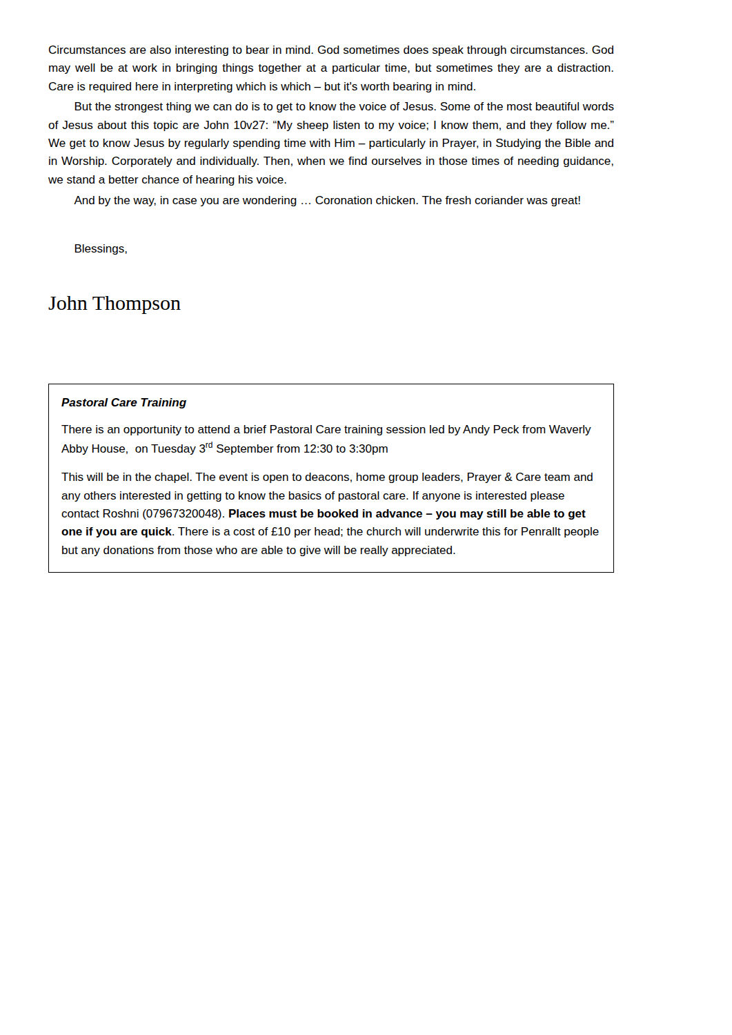Circumstances are also interesting to bear in mind. God sometimes does speak through circumstances. God may well be at work in bringing things together at a particular time, but sometimes they are a distraction. Care is required here in interpreting which is which – but it's worth bearing in mind.
But the strongest thing we can do is to get to know the voice of Jesus. Some of the most beautiful words of Jesus about this topic are John 10v27: “My sheep listen to my voice; I know them, and they follow me.” We get to know Jesus by regularly spending time with Him – particularly in Prayer, in Studying the Bible and in Worship. Corporately and individually. Then, when we find ourselves in those times of needing guidance, we stand a better chance of hearing his voice.
And by the way, in case you are wondering … Coronation chicken. The fresh coriander was great!
Blessings,
John Thompson
Pastoral Care Training
There is an opportunity to attend a brief Pastoral Care training session led by Andy Peck from Waverly Abby House, on Tuesday 3rd September from 12:30 to 3:30pm
This will be in the chapel. The event is open to deacons, home group leaders, Prayer & Care team and any others interested in getting to know the basics of pastoral care. If anyone is interested please contact Roshni (07967320048). Places must be booked in advance – you may still be able to get one if you are quick. There is a cost of £10 per head; the church will underwrite this for Penrallt people but any donations from those who are able to give will be really appreciated.